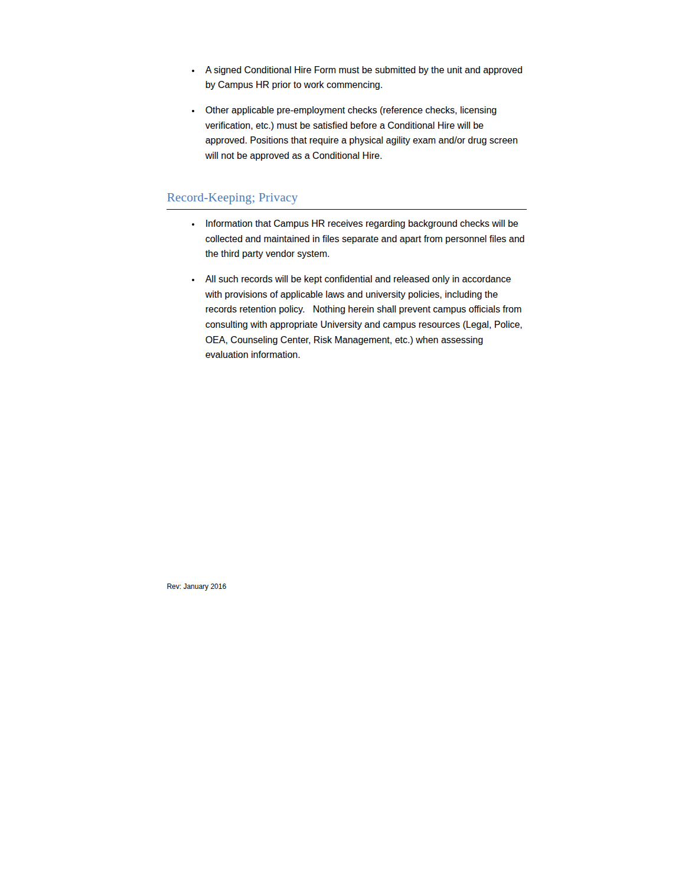A signed Conditional Hire Form must be submitted by the unit and approved by Campus HR prior to work commencing.
Other applicable pre-employment checks (reference checks, licensing verification, etc.) must be satisfied before a Conditional Hire will be approved. Positions that require a physical agility exam and/or drug screen will not be approved as a Conditional Hire.
Record-Keeping; Privacy
Information that Campus HR receives regarding background checks will be collected and maintained in files separate and apart from personnel files and the third party vendor system.
All such records will be kept confidential and released only in accordance with provisions of applicable laws and university policies, including the records retention policy. Nothing herein shall prevent campus officials from consulting with appropriate University and campus resources (Legal, Police, OEA, Counseling Center, Risk Management, etc.) when assessing evaluation information.
Rev: January 2016